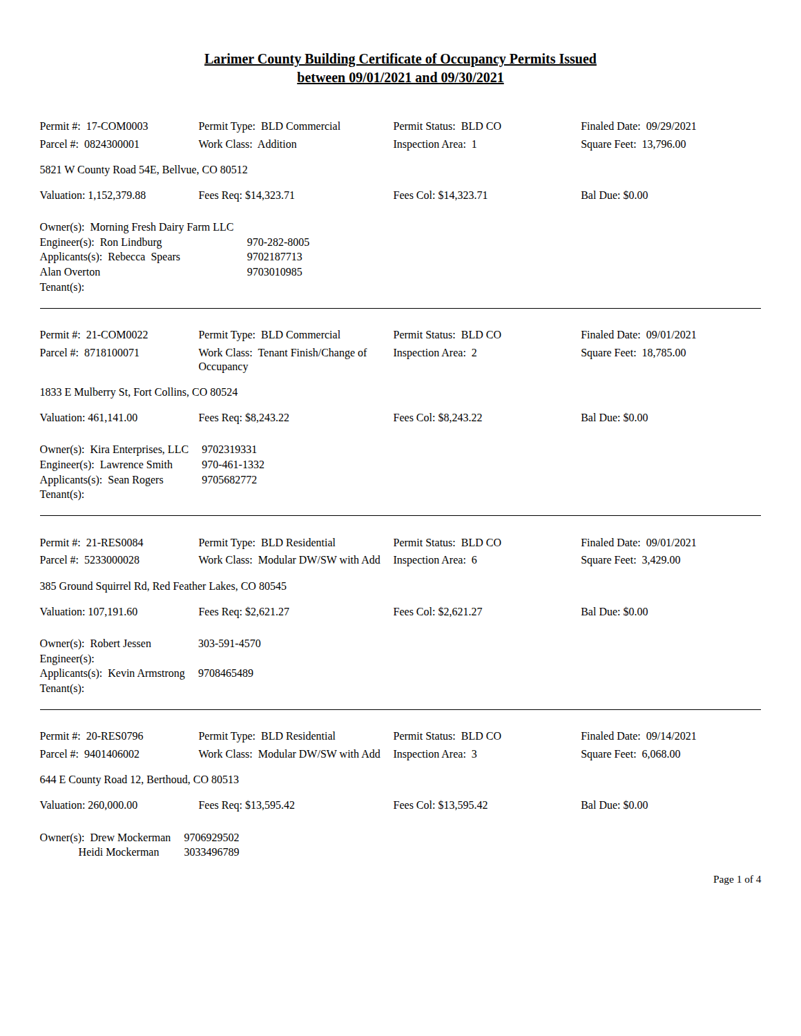Larimer County Building Certificate of Occupancy Permits Issued
between 09/01/2021 and 09/30/2021
| Permit #: 17-COM0003 | Permit Type: BLD Commercial | Permit Status: BLD CO | Finaled Date: 09/29/2021 |
| Parcel #: 0824300001 | Work Class: Addition | Inspection Area: 1 | Square Feet: 13,796.00 |
5821 W County Road 54E, Bellvue, CO 80512
| Valuation: 1,152,379.88 | Fees Req: $14,323.71 | Fees Col: $14,323.71 | Bal Due: $0.00 |
| Owner(s): Morning Fresh Dairy Farm LLC | |
| Engineer(s): Ron Lindburg | 970-282-8005 |
| Applicants(s): Rebecca Spears | 9702187713 |
| Alan Overton | 9703010985 |
| Tenant(s): | |
| Permit #: 21-COM0022 | Permit Type: BLD Commercial | Permit Status: BLD CO | Finaled Date: 09/01/2021 |
| Parcel #: 8718100071 | Work Class: Tenant Finish/Change of Occupancy | Inspection Area: 2 | Square Feet: 18,785.00 |
1833 E Mulberry St, Fort Collins, CO 80524
| Valuation: 461,141.00 | Fees Req: $8,243.22 | Fees Col: $8,243.22 | Bal Due: $0.00 |
| Owner(s): Kira Enterprises, LLC | 9702319331 |
| Engineer(s): Lawrence Smith | 970-461-1332 |
| Applicants(s): Sean Rogers | 9705682772 |
| Tenant(s): | |
| Permit #: 21-RES0084 | Permit Type: BLD Residential | Permit Status: BLD CO | Finaled Date: 09/01/2021 |
| Parcel #: 5233000028 | Work Class: Modular DW/SW with Add | Inspection Area: 6 | Square Feet: 3,429.00 |
385 Ground Squirrel Rd, Red Feather Lakes, CO 80545
| Valuation: 107,191.60 | Fees Req: $2,621.27 | Fees Col: $2,621.27 | Bal Due: $0.00 |
| Owner(s): Robert Jessen | 303-591-4570 |
| Engineer(s): | |
| Applicants(s): Kevin Armstrong | 9708465489 |
| Tenant(s): | |
| Permit #: 20-RES0796 | Permit Type: BLD Residential | Permit Status: BLD CO | Finaled Date: 09/14/2021 |
| Parcel #: 9401406002 | Work Class: Modular DW/SW with Add | Inspection Area: 3 | Square Feet: 6,068.00 |
644 E County Road 12, Berthoud, CO 80513
| Valuation: 260,000.00 | Fees Req: $13,595.42 | Fees Col: $13,595.42 | Bal Due: $0.00 |
| Owner(s): Drew Mockerman | 9706929502 |
| Heidi Mockerman | 3033496789 |
Page 1 of 4